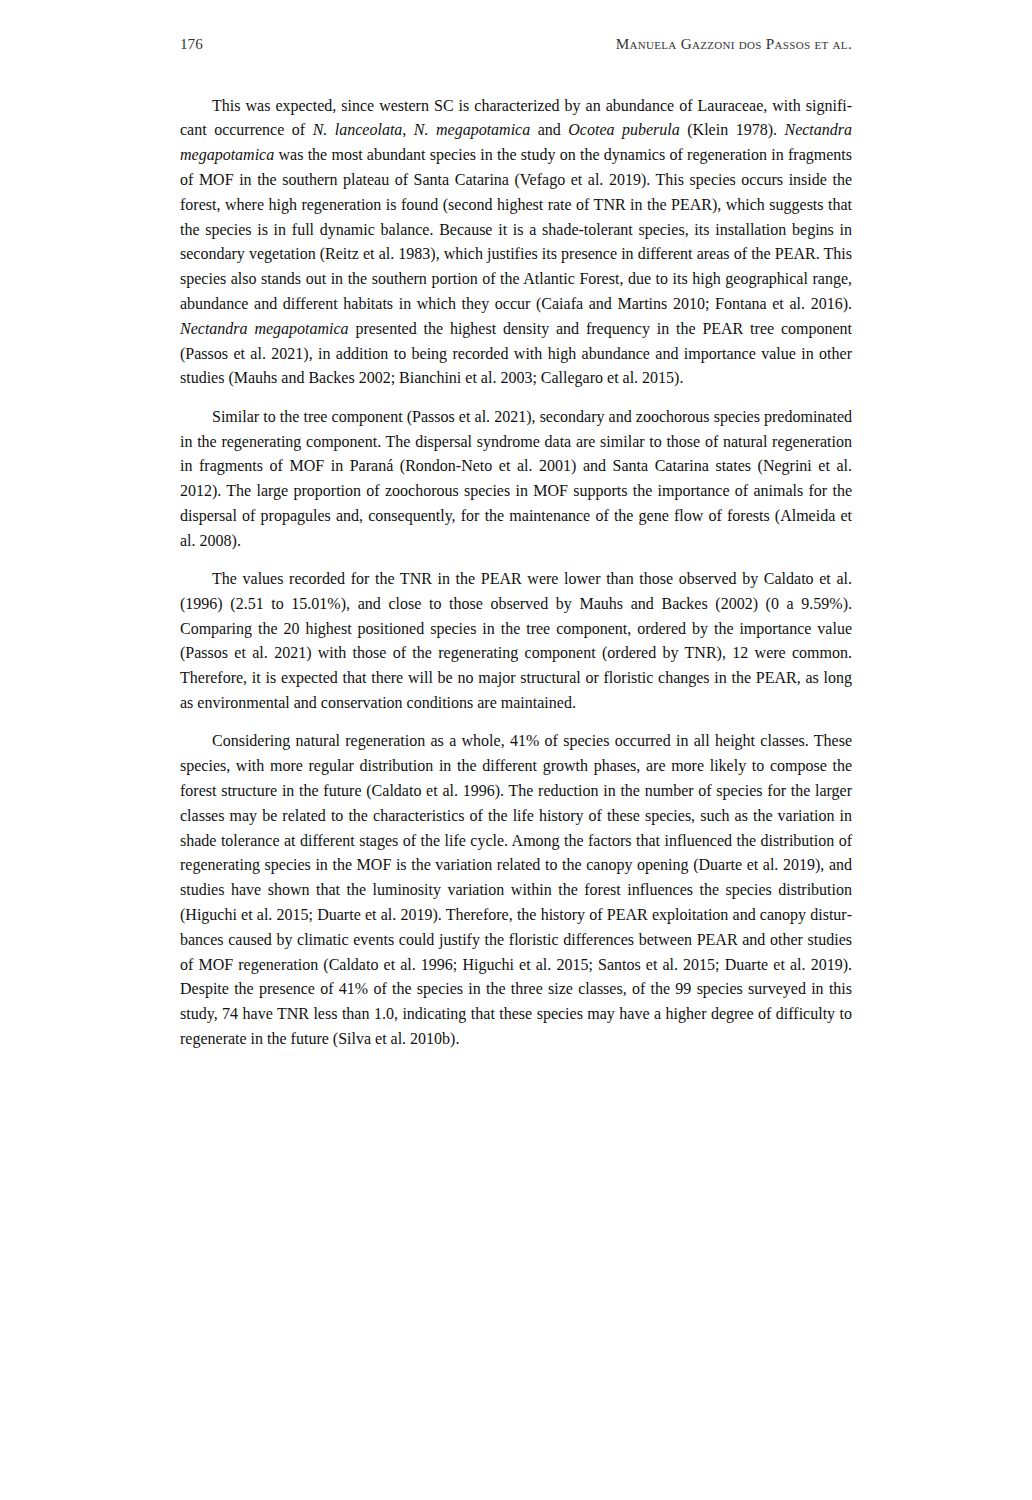176 Manuela Gazzoni dos Passos et al.
This was expected, since western SC is characterized by an abundance of Lauraceae, with significant occurrence of N. lanceolata, N. megapotamica and Ocotea puberula (Klein 1978). Nectandra megapotamica was the most abundant species in the study on the dynamics of regeneration in fragments of MOF in the southern plateau of Santa Catarina (Vefago et al. 2019). This species occurs inside the forest, where high regeneration is found (second highest rate of TNR in the PEAR), which suggests that the species is in full dynamic balance. Because it is a shade-tolerant species, its installation begins in secondary vegetation (Reitz et al. 1983), which justifies its presence in different areas of the PEAR. This species also stands out in the southern portion of the Atlantic Forest, due to its high geographical range, abundance and different habitats in which they occur (Caiafa and Martins 2010; Fontana et al. 2016). Nectandra megapotamica presented the highest density and frequency in the PEAR tree component (Passos et al. 2021), in addition to being recorded with high abundance and importance value in other studies (Mauhs and Backes 2002; Bianchini et al. 2003; Callegaro et al. 2015).
Similar to the tree component (Passos et al. 2021), secondary and zoochorous species predominated in the regenerating component. The dispersal syndrome data are similar to those of natural regeneration in fragments of MOF in Paraná (Rondon-Neto et al. 2001) and Santa Catarina states (Negrini et al. 2012). The large proportion of zoochorous species in MOF supports the importance of animals for the dispersal of propagules and, consequently, for the maintenance of the gene flow of forests (Almeida et al. 2008).
The values recorded for the TNR in the PEAR were lower than those observed by Caldato et al. (1996) (2.51 to 15.01%), and close to those observed by Mauhs and Backes (2002) (0 a 9.59%). Comparing the 20 highest positioned species in the tree component, ordered by the importance value (Passos et al. 2021) with those of the regenerating component (ordered by TNR), 12 were common. Therefore, it is expected that there will be no major structural or floristic changes in the PEAR, as long as environmental and conservation conditions are maintained.
Considering natural regeneration as a whole, 41% of species occurred in all height classes. These species, with more regular distribution in the different growth phases, are more likely to compose the forest structure in the future (Caldato et al. 1996). The reduction in the number of species for the larger classes may be related to the characteristics of the life history of these species, such as the variation in shade tolerance at different stages of the life cycle. Among the factors that influenced the distribution of regenerating species in the MOF is the variation related to the canopy opening (Duarte et al. 2019), and studies have shown that the luminosity variation within the forest influences the species distribution (Higuchi et al. 2015; Duarte et al. 2019). Therefore, the history of PEAR exploitation and canopy disturbances caused by climatic events could justify the floristic differences between PEAR and other studies of MOF regeneration (Caldato et al. 1996; Higuchi et al. 2015; Santos et al. 2015; Duarte et al. 2019). Despite the presence of 41% of the species in the three size classes, of the 99 species surveyed in this study, 74 have TNR less than 1.0, indicating that these species may have a higher degree of difficulty to regenerate in the future (Silva et al. 2010b).